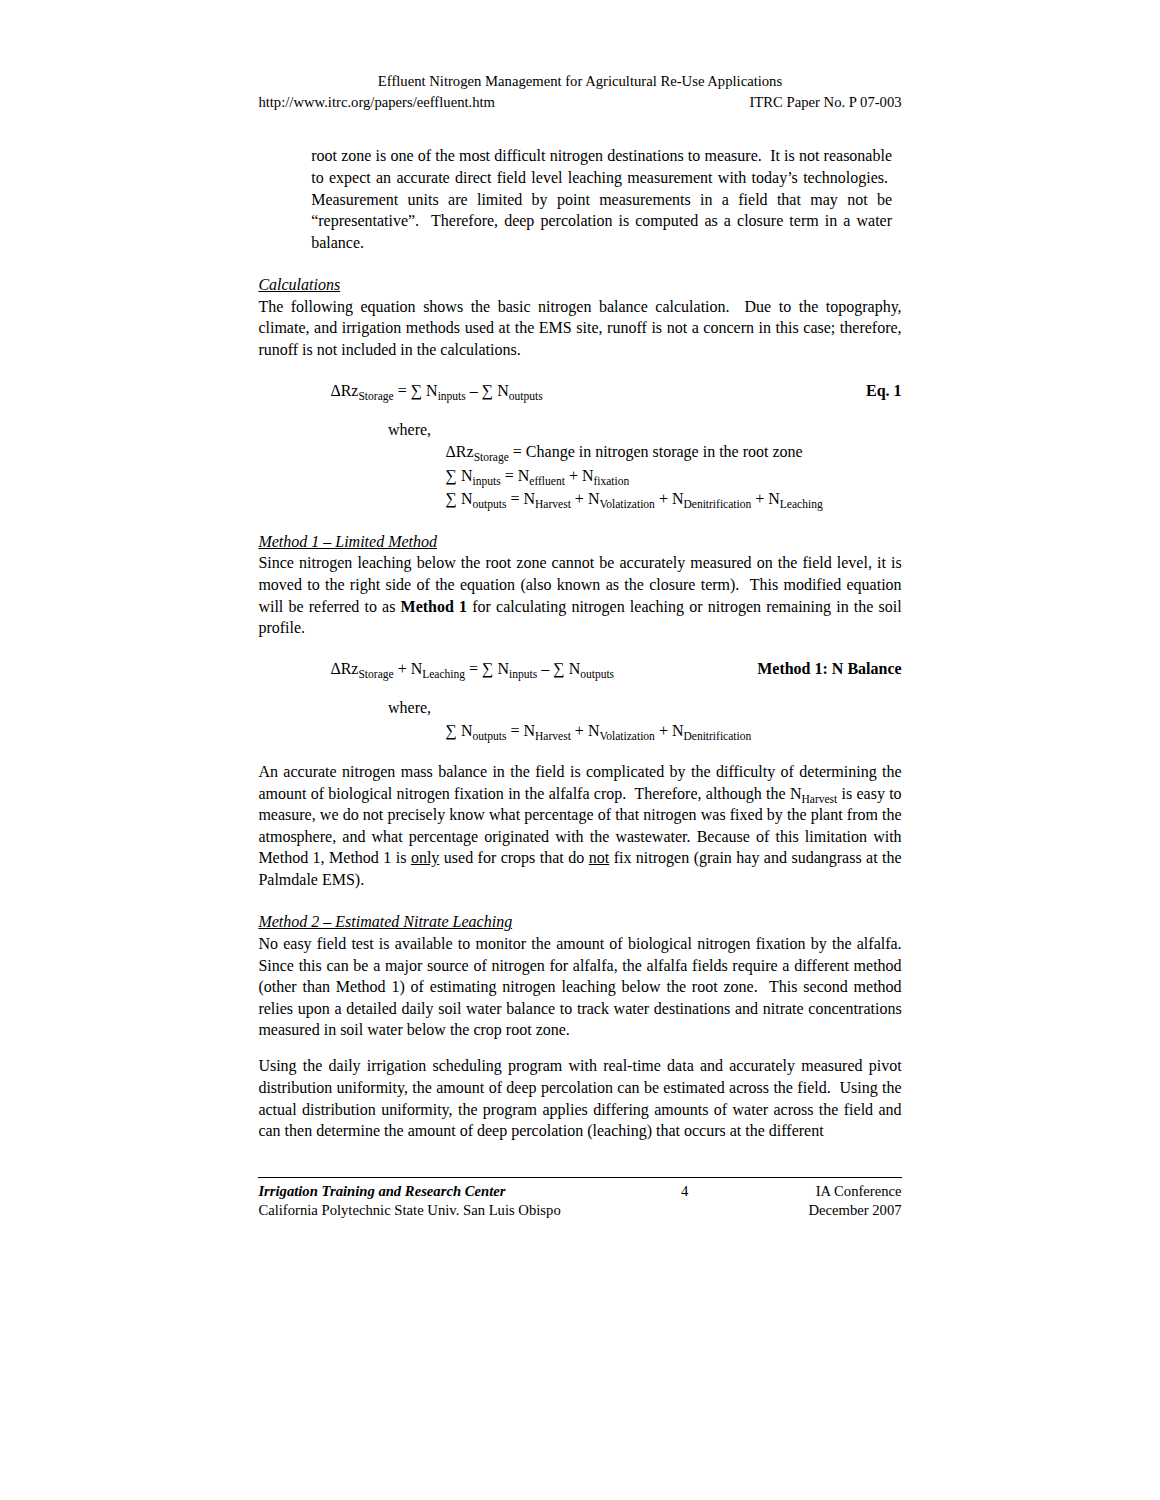Effluent Nitrogen Management for Agricultural Re-Use Applications
http://www.itrc.org/papers/eeffluent.htm
ITRC Paper No. P 07-003
root zone is one of the most difficult nitrogen destinations to measure. It is not reasonable to expect an accurate direct field level leaching measurement with today’s technologies. Measurement units are limited by point measurements in a field that may not be “representative”. Therefore, deep percolation is computed as a closure term in a water balance.
Calculations
The following equation shows the basic nitrogen balance calculation. Due to the topography, climate, and irrigation methods used at the EMS site, runoff is not a concern in this case; therefore, runoff is not included in the calculations.
ΔRzStorage = ∑ Ninputs – ∑ Noutputs
Eq. 1
where,
ΔRzStorage = Change in nitrogen storage in the root zone
∑ Ninputs = Neffluent + Nfixation
∑ Noutputs = NHarvest + NVolatization + NDenitrification + NLeaching
Method 1 – Limited Method
Since nitrogen leaching below the root zone cannot be accurately measured on the field level, it is moved to the right side of the equation (also known as the closure term). This modified equation will be referred to as Method 1 for calculating nitrogen leaching or nitrogen remaining in the soil profile.
ΔRzStorage + NLeaching = ∑ Ninputs – ∑ Noutputs
Method 1: N Balance
where,
∑ Noutputs = NHarvest + NVolatization + NDenitrification
An accurate nitrogen mass balance in the field is complicated by the difficulty of determining the amount of biological nitrogen fixation in the alfalfa crop. Therefore, although the NHarvest is easy to measure, we do not precisely know what percentage of that nitrogen was fixed by the plant from the atmosphere, and what percentage originated with the wastewater. Because of this limitation with Method 1, Method 1 is only used for crops that do not fix nitrogen (grain hay and sudangrass at the Palmdale EMS).
Method 2 – Estimated Nitrate Leaching
No easy field test is available to monitor the amount of biological nitrogen fixation by the alfalfa. Since this can be a major source of nitrogen for alfalfa, the alfalfa fields require a different method (other than Method 1) of estimating nitrogen leaching below the root zone. This second method relies upon a detailed daily soil water balance to track water destinations and nitrate concentrations measured in soil water below the crop root zone.
Using the daily irrigation scheduling program with real-time data and accurately measured pivot distribution uniformity, the amount of deep percolation can be estimated across the field. Using the actual distribution uniformity, the program applies differing amounts of water across the field and can then determine the amount of deep percolation (leaching) that occurs at the different
Irrigation Training and Research Center
California Polytechnic State Univ. San Luis Obispo
4
IA Conference
December 2007